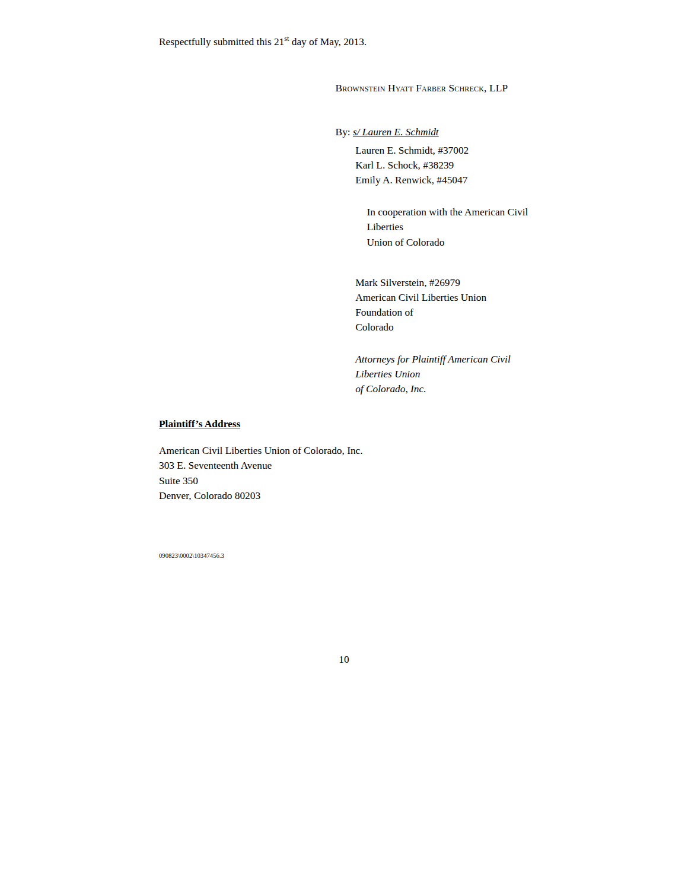Respectfully submitted this 21st day of May, 2013.
Brownstein Hyatt Farber Schreck, LLP
By: s/ Lauren E. Schmidt
Lauren E. Schmidt, #37002
Karl L. Schock, #38239
Emily A. Renwick, #45047
In cooperation with the American Civil Liberties
Union of Colorado
Mark Silverstein, #26979
American Civil Liberties Union Foundation of
Colorado
Attorneys for Plaintiff American Civil Liberties Union
of Colorado, Inc.
Plaintiff’s Address
American Civil Liberties Union of Colorado, Inc.
303 E. Seventeenth Avenue
Suite 350
Denver, Colorado 80203
090823\0002\10347456.3
10